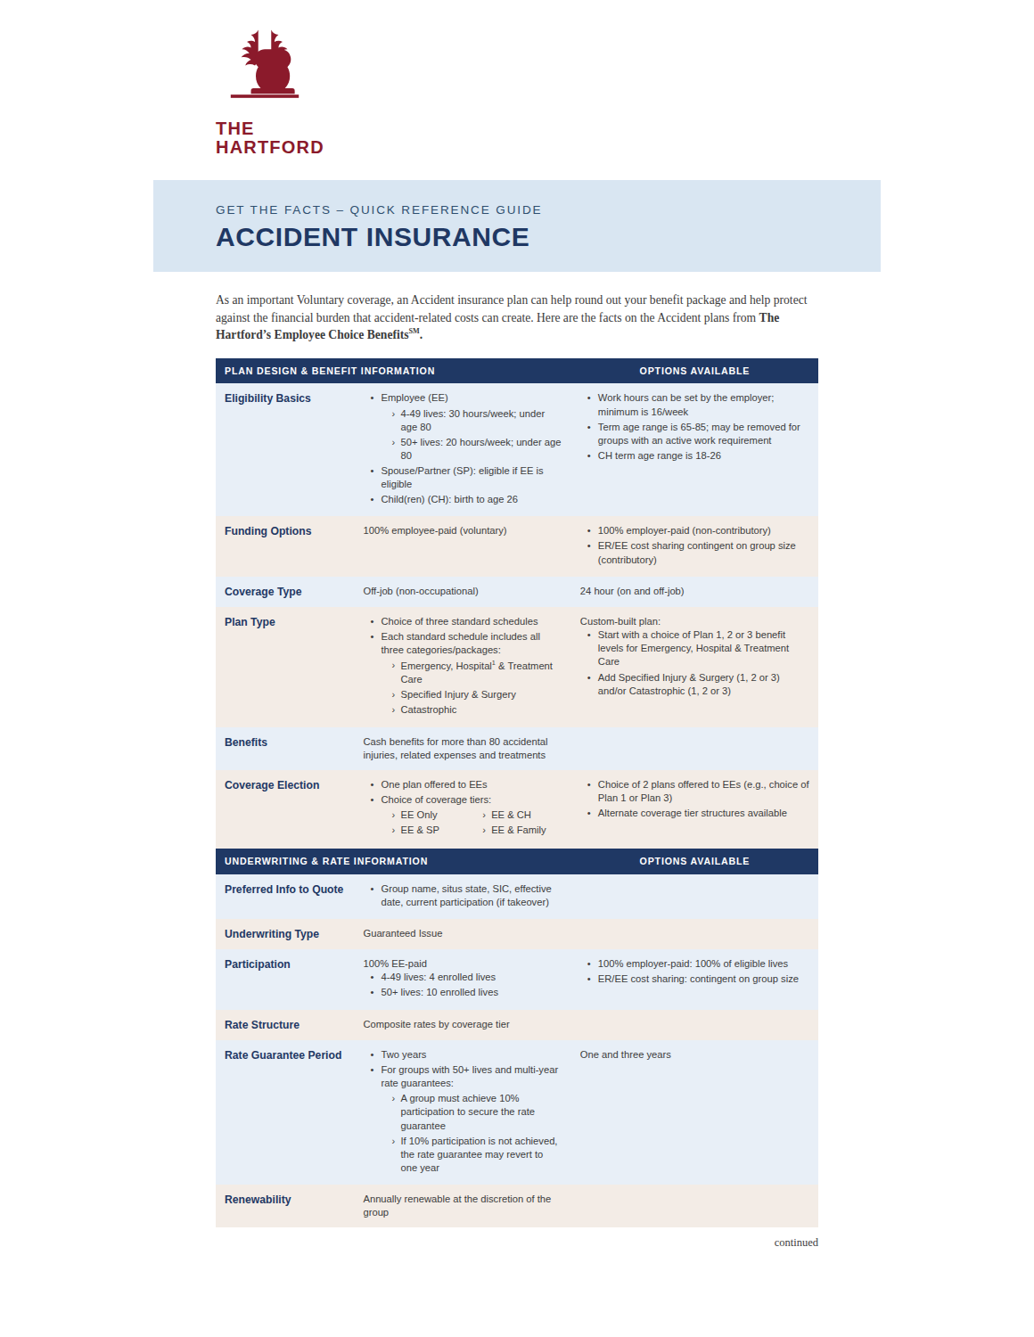The
Hartford
Get the Facts – Quick Reference Guide
Accident Insurance
As an important Voluntary coverage, an Accident insurance plan can help round out your benefit package and help protect against the financial burden that accident-related costs can create. Here are the facts on the Accident plans from The Hartford’s Employee Choice BenefitsSM.
| Plan Design & Benefit Information | Options Available |
| --- | --- |
| Eligibility Basics | Employee (EE) 4-49 lives: 30 hours/week; under age 80 50+ lives: 20 hours/week; under age 80 Spouse/Partner (SP): eligible if EE is eligible Child(ren) (CH): birth to age 26 | Work hours can be set by the employer; minimum is 16/week Term age range is 65-85; may be removed for groups with an active work requirement CH term age range is 18-26 |
| Funding Options | 100% employee-paid (voluntary) | 100% employer-paid (non-contributory) ER/EE cost sharing contingent on group size (contributory) |
| Coverage Type | Off-job (non-occupational) | 24 hour (on and off-job) |
| Plan Type | Choice of three standard schedules Each standard schedule includes all three categories/packages: Emergency, Hospital 1 & Treatment Care Specified Injury & Surgery Catastrophic | Custom-built plan: Start with a choice of Plan 1, 2 or 3 benefit levels for Emergency, Hospital & Treatment Care Add Specified Injury & Surgery (1, 2 or 3) and/or Catastrophic (1, 2 or 3) |
| Benefits | Cash benefits for more than 80 accidental injuries, related expenses and treatments | |
| Coverage Election | One plan offered to EEs Choice of coverage tiers: EE Only EE & SP EE & CH EE & Family | Choice of 2 plans offered to EEs (e.g., choice of Plan 1 or Plan 3) Alternate coverage tier structures available |
| Underwriting & Rate Information | Options Available |
| Preferred Info to Quote | Group name, situs state, SIC, effective date, current participation (if takeover) | |
| Underwriting Type | Guaranteed Issue | |
| Participation | 100% EE-paid 4-49 lives: 4 enrolled lives 50+ lives: 10 enrolled lives | 100% employer-paid: 100% of eligible lives ER/EE cost sharing: contingent on group size |
| Rate Structure | Composite rates by coverage tier | |
| Rate Guarantee Period | Two years For groups with 50+ lives and multi-year rate guarantees: A group must achieve 10% participation to secure the rate guarantee If 10% participation is not achieved, the rate guarantee may revert to one year | One and three years |
| Renewability | Annually renewable at the discretion of the group | |
continued